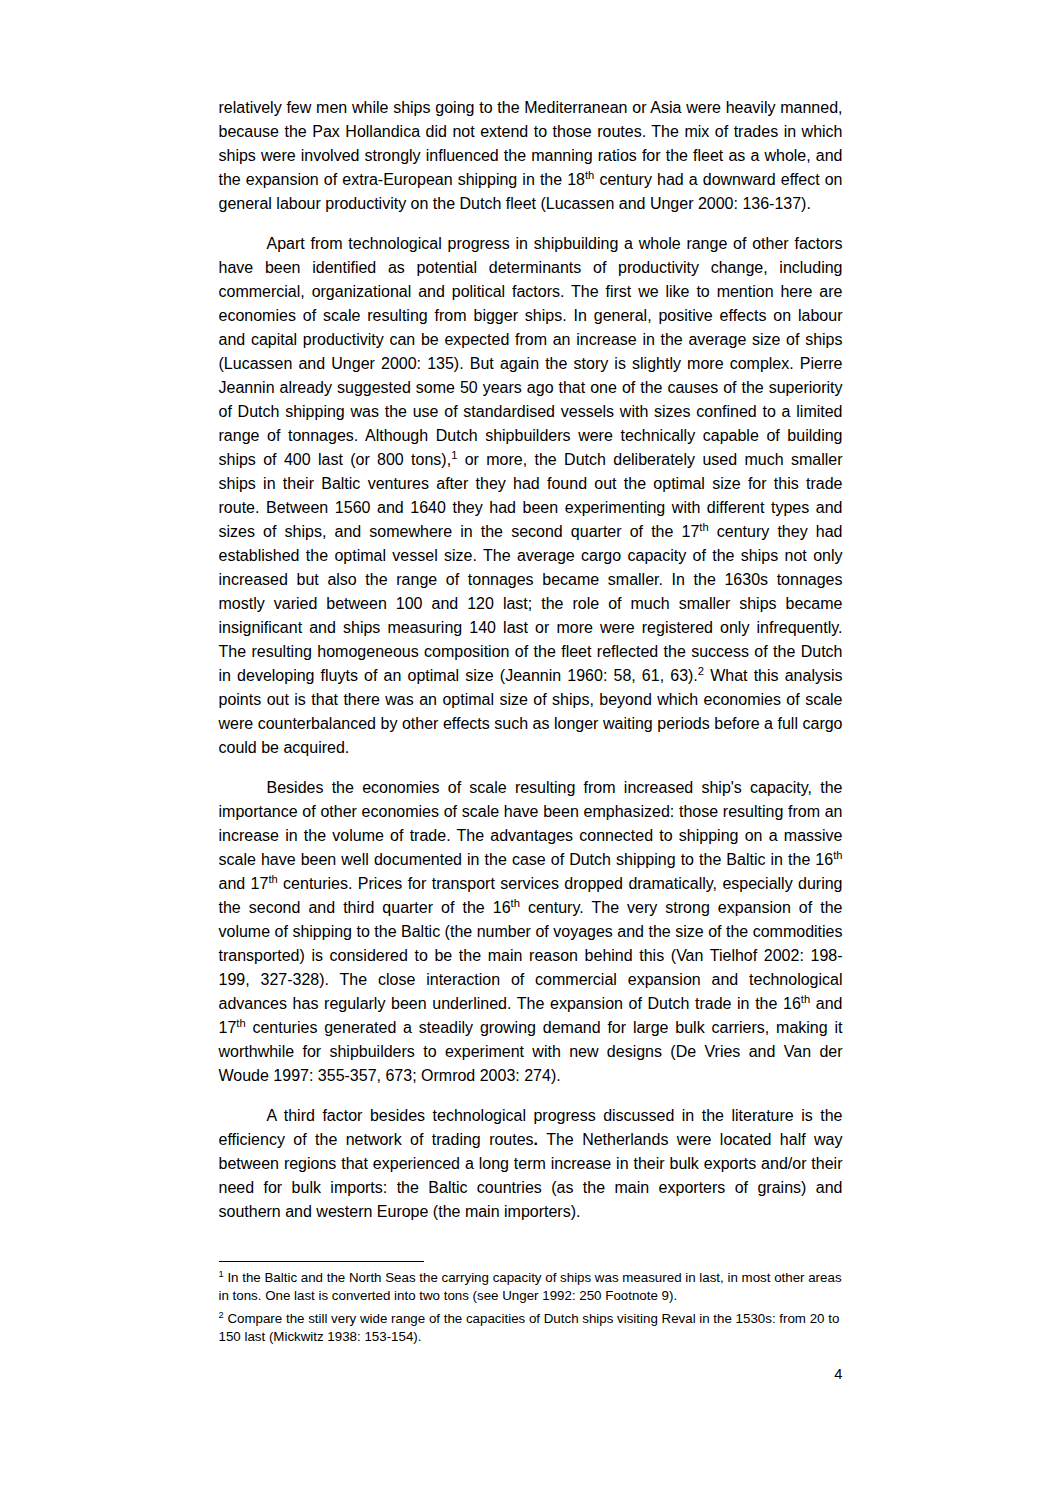relatively few men while ships going to the Mediterranean or Asia were heavily manned, because the Pax Hollandica did not extend to those routes. The mix of trades in which ships were involved strongly influenced the manning ratios for the fleet as a whole, and the expansion of extra-European shipping in the 18th century had a downward effect on general labour productivity on the Dutch fleet (Lucassen and Unger 2000: 136-137).
Apart from technological progress in shipbuilding a whole range of other factors have been identified as potential determinants of productivity change, including commercial, organizational and political factors. The first we like to mention here are economies of scale resulting from bigger ships. In general, positive effects on labour and capital productivity can be expected from an increase in the average size of ships (Lucassen and Unger 2000: 135). But again the story is slightly more complex. Pierre Jeannin already suggested some 50 years ago that one of the causes of the superiority of Dutch shipping was the use of standardised vessels with sizes confined to a limited range of tonnages. Although Dutch shipbuilders were technically capable of building ships of 400 last (or 800 tons),1 or more, the Dutch deliberately used much smaller ships in their Baltic ventures after they had found out the optimal size for this trade route. Between 1560 and 1640 they had been experimenting with different types and sizes of ships, and somewhere in the second quarter of the 17th century they had established the optimal vessel size. The average cargo capacity of the ships not only increased but also the range of tonnages became smaller. In the 1630s tonnages mostly varied between 100 and 120 last; the role of much smaller ships became insignificant and ships measuring 140 last or more were registered only infrequently. The resulting homogeneous composition of the fleet reflected the success of the Dutch in developing fluyts of an optimal size (Jeannin 1960: 58, 61, 63).2 What this analysis points out is that there was an optimal size of ships, beyond which economies of scale were counterbalanced by other effects such as longer waiting periods before a full cargo could be acquired.
Besides the economies of scale resulting from increased ship's capacity, the importance of other economies of scale have been emphasized: those resulting from an increase in the volume of trade. The advantages connected to shipping on a massive scale have been well documented in the case of Dutch shipping to the Baltic in the 16th and 17th centuries. Prices for transport services dropped dramatically, especially during the second and third quarter of the 16th century. The very strong expansion of the volume of shipping to the Baltic (the number of voyages and the size of the commodities transported) is considered to be the main reason behind this (Van Tielhof 2002: 198-199, 327-328). The close interaction of commercial expansion and technological advances has regularly been underlined. The expansion of Dutch trade in the 16th and 17th centuries generated a steadily growing demand for large bulk carriers, making it worthwhile for shipbuilders to experiment with new designs (De Vries and Van der Woude 1997: 355-357, 673; Ormrod 2003: 274).
A third factor besides technological progress discussed in the literature is the efficiency of the network of trading routes. The Netherlands were located half way between regions that experienced a long term increase in their bulk exports and/or their need for bulk imports: the Baltic countries (as the main exporters of grains) and southern and western Europe (the main importers).
1 In the Baltic and the North Seas the carrying capacity of ships was measured in last, in most other areas in tons. One last is converted into two tons (see Unger 1992: 250 Footnote 9).
2 Compare the still very wide range of the capacities of Dutch ships visiting Reval in the 1530s: from 20 to 150 last (Mickwitz 1938: 153-154).
4